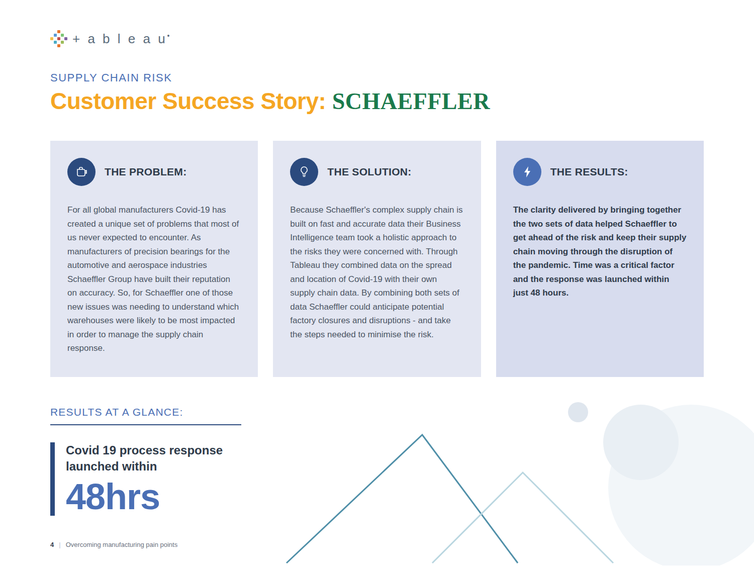+ a b l e a u•
Supply Chain Risk
Customer Success Story: SCHAEFFLER
THE PROBLEM:
For all global manufacturers Covid-19 has created a unique set of problems that most of us never expected to encounter. As manufacturers of precision bearings for the automotive and aerospace industries Schaeffler Group have built their reputation on accuracy. So, for Schaeffler one of those new issues was needing to understand which warehouses were likely to be most impacted in order to manage the supply chain response.
THE SOLUTION:
Because Schaeffler's complex supply chain is built on fast and accurate data their Business Intelligence team took a holistic approach to the risks they were concerned with. Through Tableau they combined data on the spread and location of Covid-19 with their own supply chain data. By combining both sets of data Schaeffler could anticipate potential factory closures and disruptions - and take the steps needed to minimise the risk.
THE RESULTS:
The clarity delivered by bringing together the two sets of data helped Schaeffler to get ahead of the risk and keep their supply chain moving through the disruption of the pandemic. Time was a critical factor and the response was launched within just 48 hours.
Results at a glance:
Covid 19 process response
launched within
48hrs
4 | Overcoming manufacturing pain points